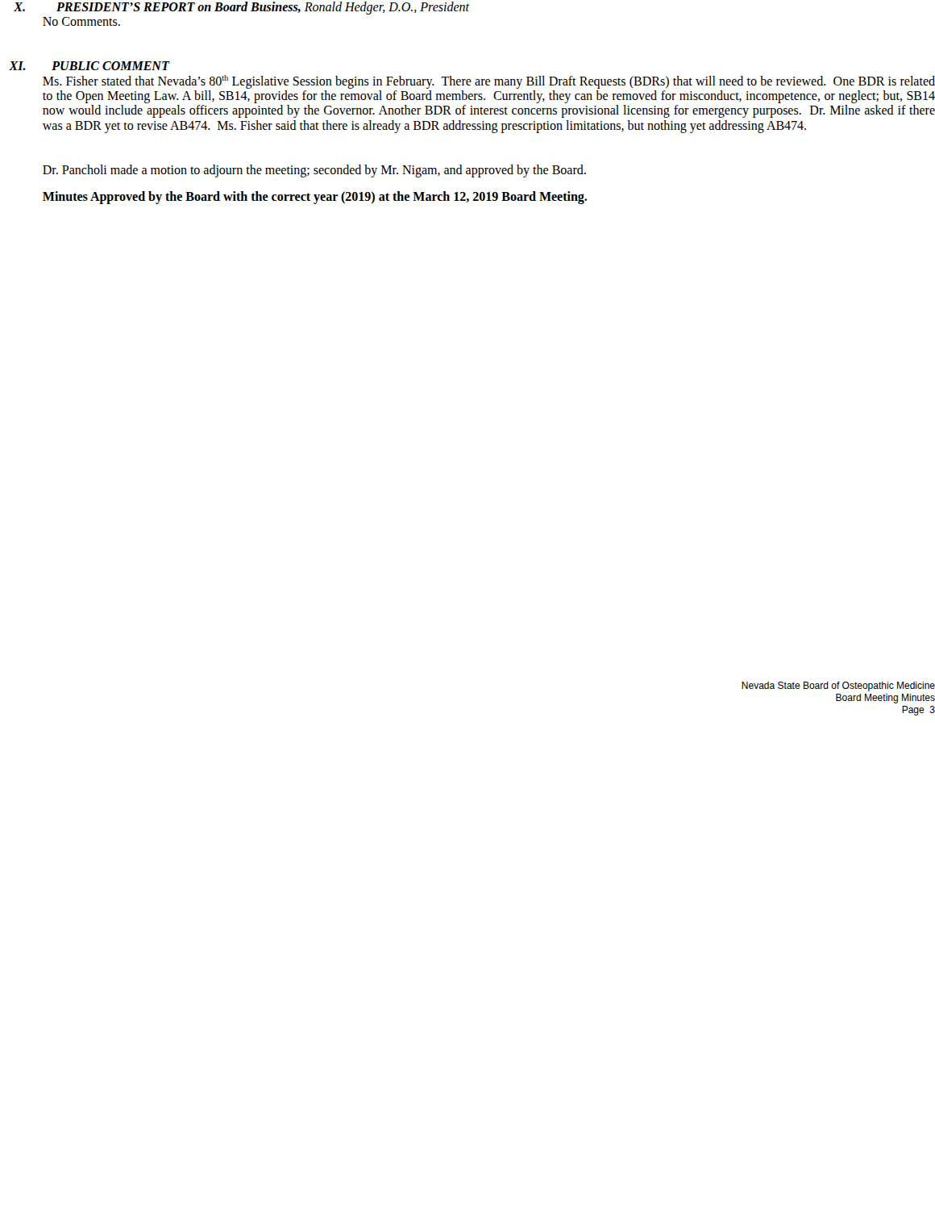X. PRESIDENT’S REPORT on Board Business, Ronald Hedger, D.O., President
No Comments.
XI. PUBLIC COMMENT
Ms. Fisher stated that Nevada’s 80th Legislative Session begins in February. There are many Bill Draft Requests (BDRs) that will need to be reviewed. One BDR is related to the Open Meeting Law. A bill, SB14, provides for the removal of Board members. Currently, they can be removed for misconduct, incompetence, or neglect; but, SB14 now would include appeals officers appointed by the Governor. Another BDR of interest concerns provisional licensing for emergency purposes. Dr. Milne asked if there was a BDR yet to revise AB474. Ms. Fisher said that there is already a BDR addressing prescription limitations, but nothing yet addressing AB474.
Dr. Pancholi made a motion to adjourn the meeting; seconded by Mr. Nigam, and approved by the Board.
Minutes Approved by the Board with the correct year (2019) at the March 12, 2019 Board Meeting.
Nevada State Board of Osteopathic Medicine
Board Meeting Minutes
Page 3